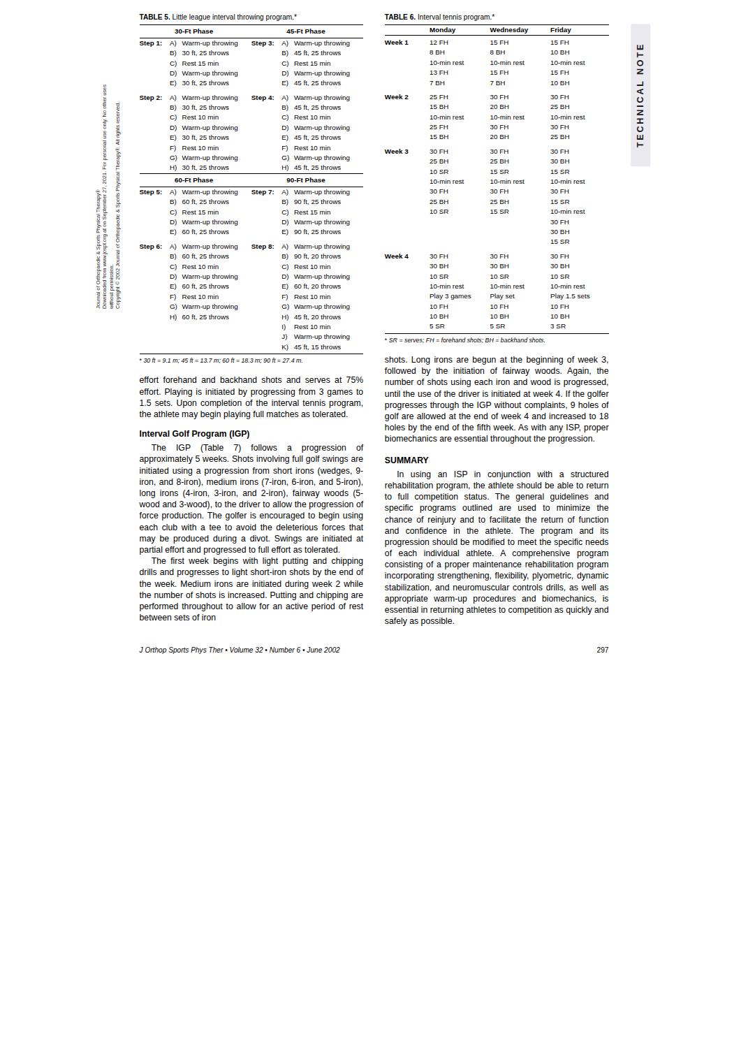TECHNICAL NOTE
Journal of Orthopaedic & Sports Physical Therapy®
Downloaded from www.jospt.org at on September 27, 2021. For personal use only. No other uses without permission.
Copyright © 2002 Journal of Orthopaedic & Sports Physical Therapy®. All rights reserved.
TABLE 5. Little league interval throwing program.*
| 30-Ft Phase | 45-Ft Phase |
| --- | --- |
| Step 1: | A) | Warm-up throwing | Step 3: | A) | Warm-up throwing |
| B) | 30 ft, 25 throws | B) | 45 ft, 25 throws |
| C) | Rest 15 min | C) | Rest 15 min |
| D) | Warm-up throwing | D) | Warm-up throwing |
| E) | 30 ft, 25 throws | E) | 45 ft, 25 throws |
| Step 2: | A) | Warm-up throwing | Step 4: | A) | Warm-up throwing |
| B) | 30 ft, 25 throws | B) | 45 ft, 25 throws |
| C) | Rest 10 min | C) | Rest 10 min |
| D) | Warm-up throwing | D) | Warm-up throwing |
| E) | 30 ft, 25 throws | E) | 45 ft, 25 throws |
| F) | Rest 10 min | F) | Rest 10 min |
| G) | Warm-up throwing | G) | Warm-up throwing |
| H) | 30 ft, 25 throws | H) | 45 ft, 25 throws |
| 60-Ft Phase | 90-Ft Phase |
| Step 5: | A) | Warm-up throwing | Step 7: | A) | Warm-up throwing |
| B) | 60 ft, 25 throws | B) | 90 ft, 25 throws |
| C) | Rest 15 min | C) | Rest 15 min |
| D) | Warm-up throwing | D) | Warm-up throwing |
| E) | 60 ft, 25 throws | E) | 90 ft, 25 throws |
| Step 6: | A) | Warm-up throwing | Step 8: | A) | Warm-up throwing |
| B) | 60 ft, 25 throws | B) | 90 ft, 20 throws |
| C) | Rest 10 min | C) | Rest 10 min |
| D) | Warm-up throwing | D) | Warm-up throwing |
| E) | 60 ft, 25 throws | E) | 60 ft, 20 throws |
| F) | Rest 10 min | F) | Rest 10 min |
| G) | Warm-up throwing | G) | Warm-up throwing |
| H) | 60 ft, 25 throws | H) | 45 ft, 20 throws |
| | | I) | Rest 10 min |
| | | J) | Warm-up throwing |
| | | K) | 45 ft, 15 throws |
* 30 ft = 9.1 m; 45 ft = 13.7 m; 60 ft = 18.3 m; 90 ft = 27.4 m.
effort forehand and backhand shots and serves at 75% effort. Playing is initiated by progressing from 3 games to 1.5 sets. Upon completion of the interval tennis program, the athlete may begin playing full matches as tolerated.
Interval Golf Program (IGP)
The IGP (Table 7) follows a progression of approximately 5 weeks. Shots involving full golf swings are initiated using a progression from short irons (wedges, 9-iron, and 8-iron), medium irons (7-iron, 6-iron, and 5-iron), long irons (4-iron, 3-iron, and 2-iron), fairway woods (5-wood and 3-wood), to the driver to allow the progression of force production. The golfer is encouraged to begin using each club with a tee to avoid the deleterious forces that may be produced during a divot. Swings are initiated at partial effort and progressed to full effort as tolerated.
The first week begins with light putting and chipping drills and progresses to light short-iron shots by the end of the week. Medium irons are initiated during week 2 while the number of shots is increased. Putting and chipping are performed throughout to allow for an active period of rest between sets of iron
TABLE 6. Interval tennis program.*
| | Monday | Wednesday | Friday |
| --- | --- | --- | --- |
| Week 1 | 12 FH | 15 FH | 15 FH |
| 8 BH | 8 BH | 10 BH |
| 10-min rest | 10-min rest | 10-min rest |
| 13 FH | 15 FH | 15 FH |
| 7 BH | 7 BH | 10 BH |
| Week 2 | 25 FH | 30 FH | 30 FH |
| 15 BH | 20 BH | 25 BH |
| 10-min rest | 10-min rest | 10-min rest |
| 25 FH | 30 FH | 30 FH |
| 15 BH | 20 BH | 25 BH |
| Week 3 | 30 FH | 30 FH | 30 FH |
| 25 BH | 25 BH | 30 BH |
| 10 SR | 15 SR | 15 SR |
| 10-min rest | 10-min rest | 10-min rest |
| 30 FH | 30 FH | 30 FH |
| 25 BH | 25 BH | 15 SR |
| 10 SR | 15 SR | 10-min rest |
| | | 30 FH |
| | | 30 BH |
| | | 15 SR |
| Week 4 | 30 FH | 30 FH | 30 FH |
| 30 BH | 30 BH | 30 BH |
| 10 SR | 10 SR | 10 SR |
| 10-min rest | 10-min rest | 10-min rest |
| Play 3 games | Play set | Play 1.5 sets |
| 10 FH | 10 FH | 10 FH |
| 10 BH | 10 BH | 10 BH |
| 5 SR | 5 SR | 3 SR |
* SR = serves; FH = forehand shots; BH = backhand shots.
shots. Long irons are begun at the beginning of week 3, followed by the initiation of fairway woods. Again, the number of shots using each iron and wood is progressed, until the use of the driver is initiated at week 4. If the golfer progresses through the IGP without complaints, 9 holes of golf are allowed at the end of week 4 and increased to 18 holes by the end of the fifth week. As with any ISP, proper biomechanics are essential throughout the progression.
SUMMARY
In using an ISP in conjunction with a structured rehabilitation program, the athlete should be able to return to full competition status. The general guidelines and specific programs outlined are used to minimize the chance of reinjury and to facilitate the return of function and confidence in the athlete. The program and its progression should be modified to meet the specific needs of each individual athlete. A comprehensive program consisting of a proper maintenance rehabilitation program incorporating strengthening, flexibility, plyometric, dynamic stabilization, and neuromuscular controls drills, as well as appropriate warm-up procedures and biomechanics, is essential in returning athletes to competition as quickly and safely as possible.
J Orthop Sports Phys Ther • Volume 32 • Number 6 • June 2002
297